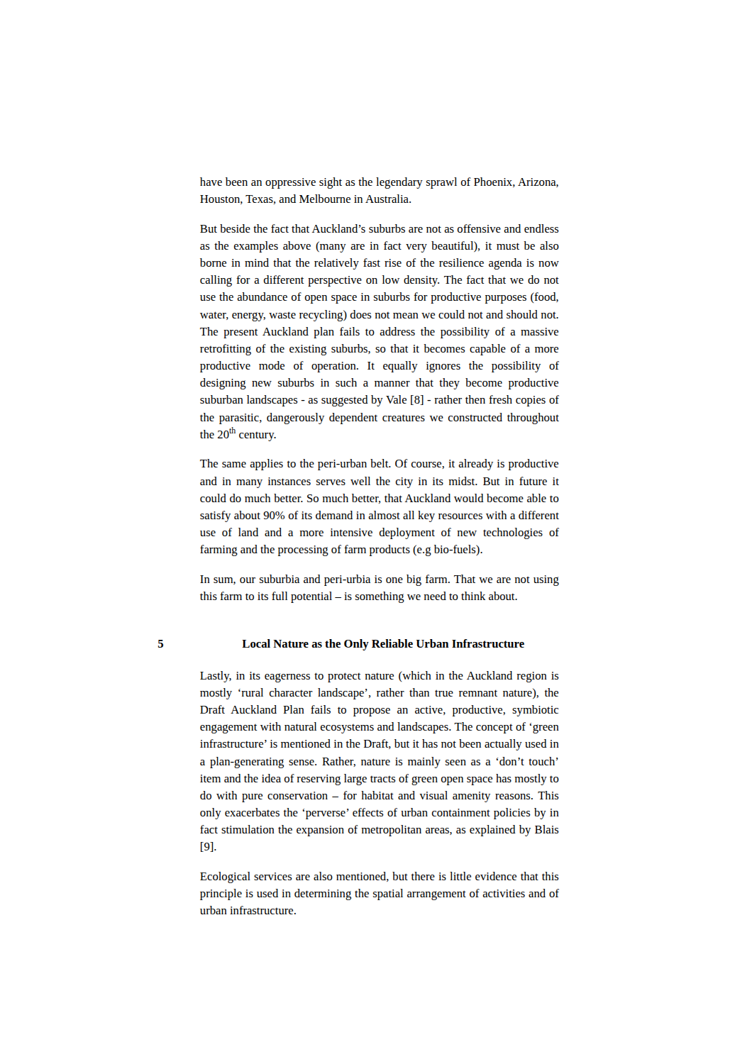have been an oppressive sight as the legendary sprawl of Phoenix, Arizona, Houston, Texas, and Melbourne in Australia.
But beside the fact that Auckland’s suburbs are not as offensive and endless as the examples above (many are in fact very beautiful), it must be also borne in mind that the relatively fast rise of the resilience agenda is now calling for a different perspective on low density. The fact that we do not use the abundance of open space in suburbs for productive purposes (food, water, energy, waste recycling) does not mean we could not and should not. The present Auckland plan fails to address the possibility of a massive retrofitting of the existing suburbs, so that it becomes capable of a more productive mode of operation. It equally ignores the possibility of designing new suburbs in such a manner that they become productive suburban landscapes - as suggested by Vale [8] - rather then fresh copies of the parasitic, dangerously dependent creatures we constructed throughout the 20th century.
The same applies to the peri-urban belt. Of course, it already is productive and in many instances serves well the city in its midst. But in future it could do much better. So much better, that Auckland would become able to satisfy about 90% of its demand in almost all key resources with a different use of land and a more intensive deployment of new technologies of farming and the processing of farm products (e.g bio-fuels).
In sum, our suburbia and peri-urbia is one big farm. That we are not using this farm to its full potential – is something we need to think about.
5 Local Nature as the Only Reliable Urban Infrastructure
Lastly, in its eagerness to protect nature (which in the Auckland region is mostly ‘rural character landscape’, rather than true remnant nature), the Draft Auckland Plan fails to propose an active, productive, symbiotic engagement with natural ecosystems and landscapes. The concept of ‘green infrastructure’ is mentioned in the Draft, but it has not been actually used in a plan-generating sense. Rather, nature is mainly seen as a ‘don’t touch’ item and the idea of reserving large tracts of green open space has mostly to do with pure conservation – for habitat and visual amenity reasons. This only exacerbates the ‘perverse’ effects of urban containment policies by in fact stimulation the expansion of metropolitan areas, as explained by Blais [9].
Ecological services are also mentioned, but there is little evidence that this principle is used in determining the spatial arrangement of activities and of urban infrastructure.